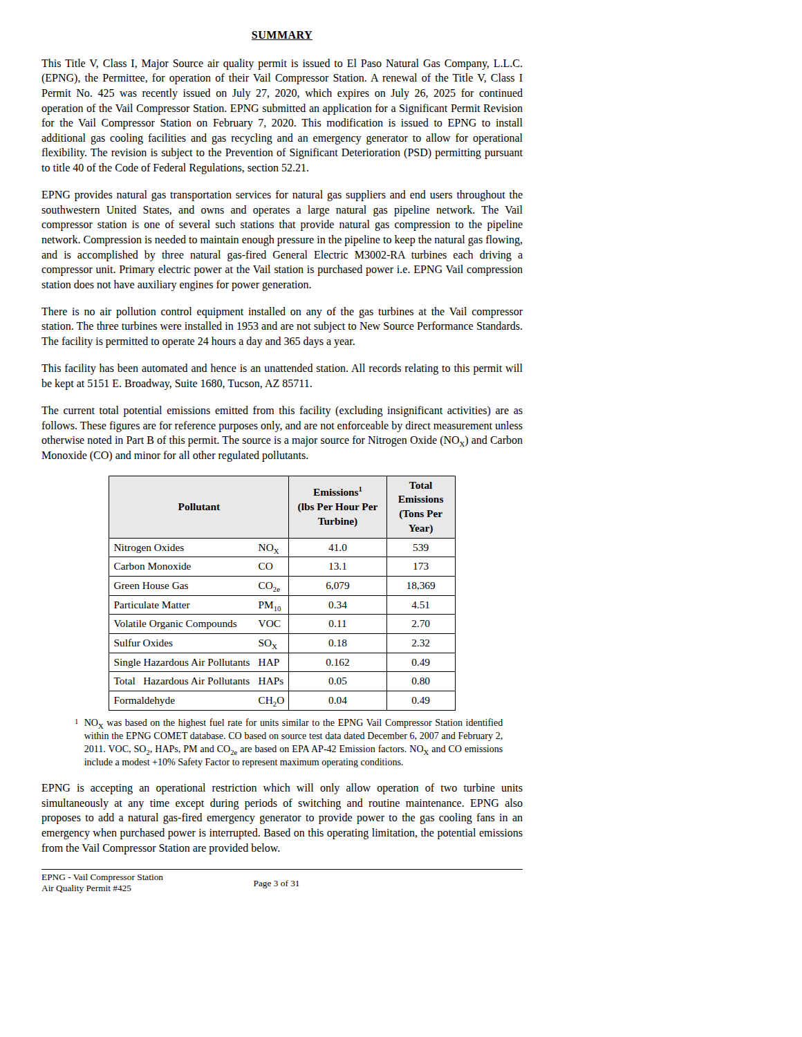SUMMARY
This Title V, Class I, Major Source air quality permit is issued to El Paso Natural Gas Company, L.L.C. (EPNG), the Permittee, for operation of their Vail Compressor Station. A renewal of the Title V, Class I Permit No. 425 was recently issued on July 27, 2020, which expires on July 26, 2025 for continued operation of the Vail Compressor Station. EPNG submitted an application for a Significant Permit Revision for the Vail Compressor Station on February 7, 2020. This modification is issued to EPNG to install additional gas cooling facilities and gas recycling and an emergency generator to allow for operational flexibility. The revision is subject to the Prevention of Significant Deterioration (PSD) permitting pursuant to title 40 of the Code of Federal Regulations, section 52.21.
EPNG provides natural gas transportation services for natural gas suppliers and end users throughout the southwestern United States, and owns and operates a large natural gas pipeline network. The Vail compressor station is one of several such stations that provide natural gas compression to the pipeline network. Compression is needed to maintain enough pressure in the pipeline to keep the natural gas flowing, and is accomplished by three natural gas-fired General Electric M3002-RA turbines each driving a compressor unit. Primary electric power at the Vail station is purchased power i.e. EPNG Vail compression station does not have auxiliary engines for power generation.
There is no air pollution control equipment installed on any of the gas turbines at the Vail compressor station. The three turbines were installed in 1953 and are not subject to New Source Performance Standards. The facility is permitted to operate 24 hours a day and 365 days a year.
This facility has been automated and hence is an unattended station. All records relating to this permit will be kept at 5151 E. Broadway, Suite 1680, Tucson, AZ 85711.
The current total potential emissions emitted from this facility (excluding insignificant activities) are as follows. These figures are for reference purposes only, and are not enforceable by direct measurement unless otherwise noted in Part B of this permit. The source is a major source for Nitrogen Oxide (NOX) and Carbon Monoxide (CO) and minor for all other regulated pollutants.
| Pollutant | Emissions 1 (lbs Per Hour Per Turbine) | Total Emissions (Tons Per Year) |
| --- | --- | --- |
| Nitrogen Oxides | NO X | 41.0 | 539 |
| Carbon Monoxide | CO | 13.1 | 173 |
| Green House Gas | CO 2e | 6,079 | 18,369 |
| Particulate Matter | PM 10 | 0.34 | 4.51 |
| Volatile Organic Compounds | VOC | 0.11 | 2.70 |
| Sulfur Oxides | SO X | 0.18 | 2.32 |
| Single Hazardous Air Pollutants | HAP | 0.162 | 0.49 |
| Total Hazardous Air Pollutants | HAPs | 0.05 | 0.80 |
| Formaldehyde | CH 2 O | 0.04 | 0.49 |
1
NOX was based on the highest fuel rate for units similar to the EPNG Vail Compressor Station identified within the EPNG COMET database. CO based on source test data dated December 6, 2007 and February 2, 2011. VOC, SO2, HAPs, PM and CO2e are based on EPA AP-42 Emission factors. NOX and CO emissions include a modest +10% Safety Factor to represent maximum operating conditions.
EPNG is accepting an operational restriction which will only allow operation of two turbine units simultaneously at any time except during periods of switching and routine maintenance. EPNG also proposes to add a natural gas-fired emergency generator to provide power to the gas cooling fans in an emergency when purchased power is interrupted. Based on this operating limitation, the potential emissions from the Vail Compressor Station are provided below.
EPNG - Vail Compressor Station
Air Quality Permit #425
Page 3 of 31